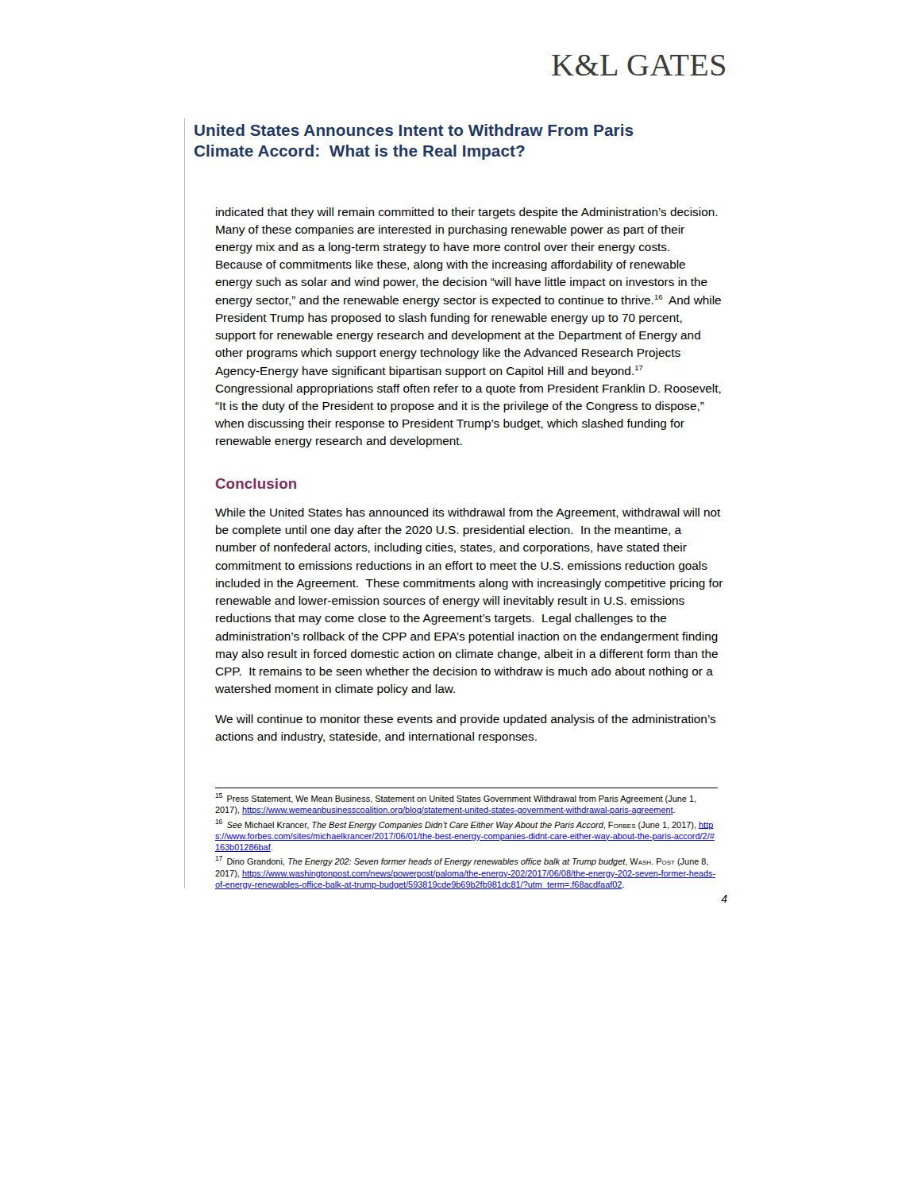K&L GATES
United States Announces Intent to Withdraw From Paris
Climate Accord: What is the Real Impact?
indicated that they will remain committed to their targets despite the Administration’s decision. Many of these companies are interested in purchasing renewable power as part of their energy mix and as a long-term strategy to have more control over their energy costs. Because of commitments like these, along with the increasing affordability of renewable energy such as solar and wind power, the decision “will have little impact on investors in the energy sector,” and the renewable energy sector is expected to continue to thrive.16 And while President Trump has proposed to slash funding for renewable energy up to 70 percent, support for renewable energy research and development at the Department of Energy and other programs which support energy technology like the Advanced Research Projects Agency-Energy have significant bipartisan support on Capitol Hill and beyond.17 Congressional appropriations staff often refer to a quote from President Franklin D. Roosevelt, “It is the duty of the President to propose and it is the privilege of the Congress to dispose,” when discussing their response to President Trump’s budget, which slashed funding for renewable energy research and development.
Conclusion
While the United States has announced its withdrawal from the Agreement, withdrawal will not be complete until one day after the 2020 U.S. presidential election. In the meantime, a number of nonfederal actors, including cities, states, and corporations, have stated their commitment to emissions reductions in an effort to meet the U.S. emissions reduction goals included in the Agreement. These commitments along with increasingly competitive pricing for renewable and lower-emission sources of energy will inevitably result in U.S. emissions reductions that may come close to the Agreement’s targets. Legal challenges to the administration’s rollback of the CPP and EPA’s potential inaction on the endangerment finding may also result in forced domestic action on climate change, albeit in a different form than the CPP. It remains to be seen whether the decision to withdraw is much ado about nothing or a watershed moment in climate policy and law.
We will continue to monitor these events and provide updated analysis of the administration’s actions and industry, stateside, and international responses.
15 Press Statement, We Mean Business, Statement on United States Government Withdrawal from Paris Agreement (June 1, 2017), https://www.wemeanbusinesscoalition.org/blog/statement-united-states-government-withdrawal-paris-agreement.
16 See Michael Krancer, The Best Energy Companies Didn’t Care Either Way About the Paris Accord, Forbes (June 1, 2017), https://www.forbes.com/sites/michaelkrancer/2017/06/01/the-best-energy-companies-didnt-care-either-way-about-the-paris-accord/2/#163b01286baf.
17 Dino Grandoni, The Energy 202: Seven former heads of Energy renewables office balk at Trump budget, Wash. Post (June 8, 2017), https://www.washingtonpost.com/news/powerpost/paloma/the-energy-202/2017/06/08/the-energy-202-seven-former-heads-of-energy-renewables-office-balk-at-trump-budget/593819cde9b69b2fb981dc81/?utm_term=.f68acdfaaf02.
4